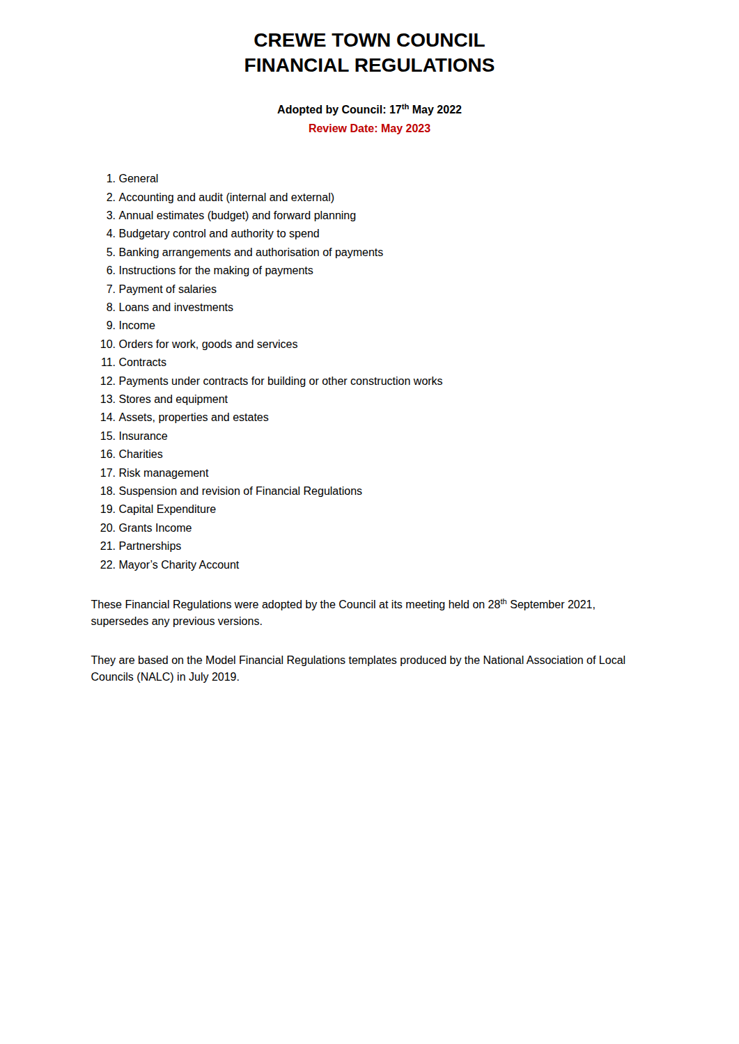CREWE TOWN COUNCIL
FINANCIAL REGULATIONS
Adopted by Council: 17th May 2022
Review Date: May 2023
General
Accounting and audit (internal and external)
Annual estimates (budget) and forward planning
Budgetary control and authority to spend
Banking arrangements and authorisation of payments
Instructions for the making of payments
Payment of salaries
Loans and investments
Income
Orders for work, goods and services
Contracts
Payments under contracts for building or other construction works
Stores and equipment
Assets, properties and estates
Insurance
Charities
Risk management
Suspension and revision of Financial Regulations
Capital Expenditure
Grants Income
Partnerships
Mayor’s Charity Account
These Financial Regulations were adopted by the Council at its meeting held on 28th September 2021, supersedes any previous versions.
They are based on the Model Financial Regulations templates produced by the National Association of Local Councils (NALC) in July 2019.